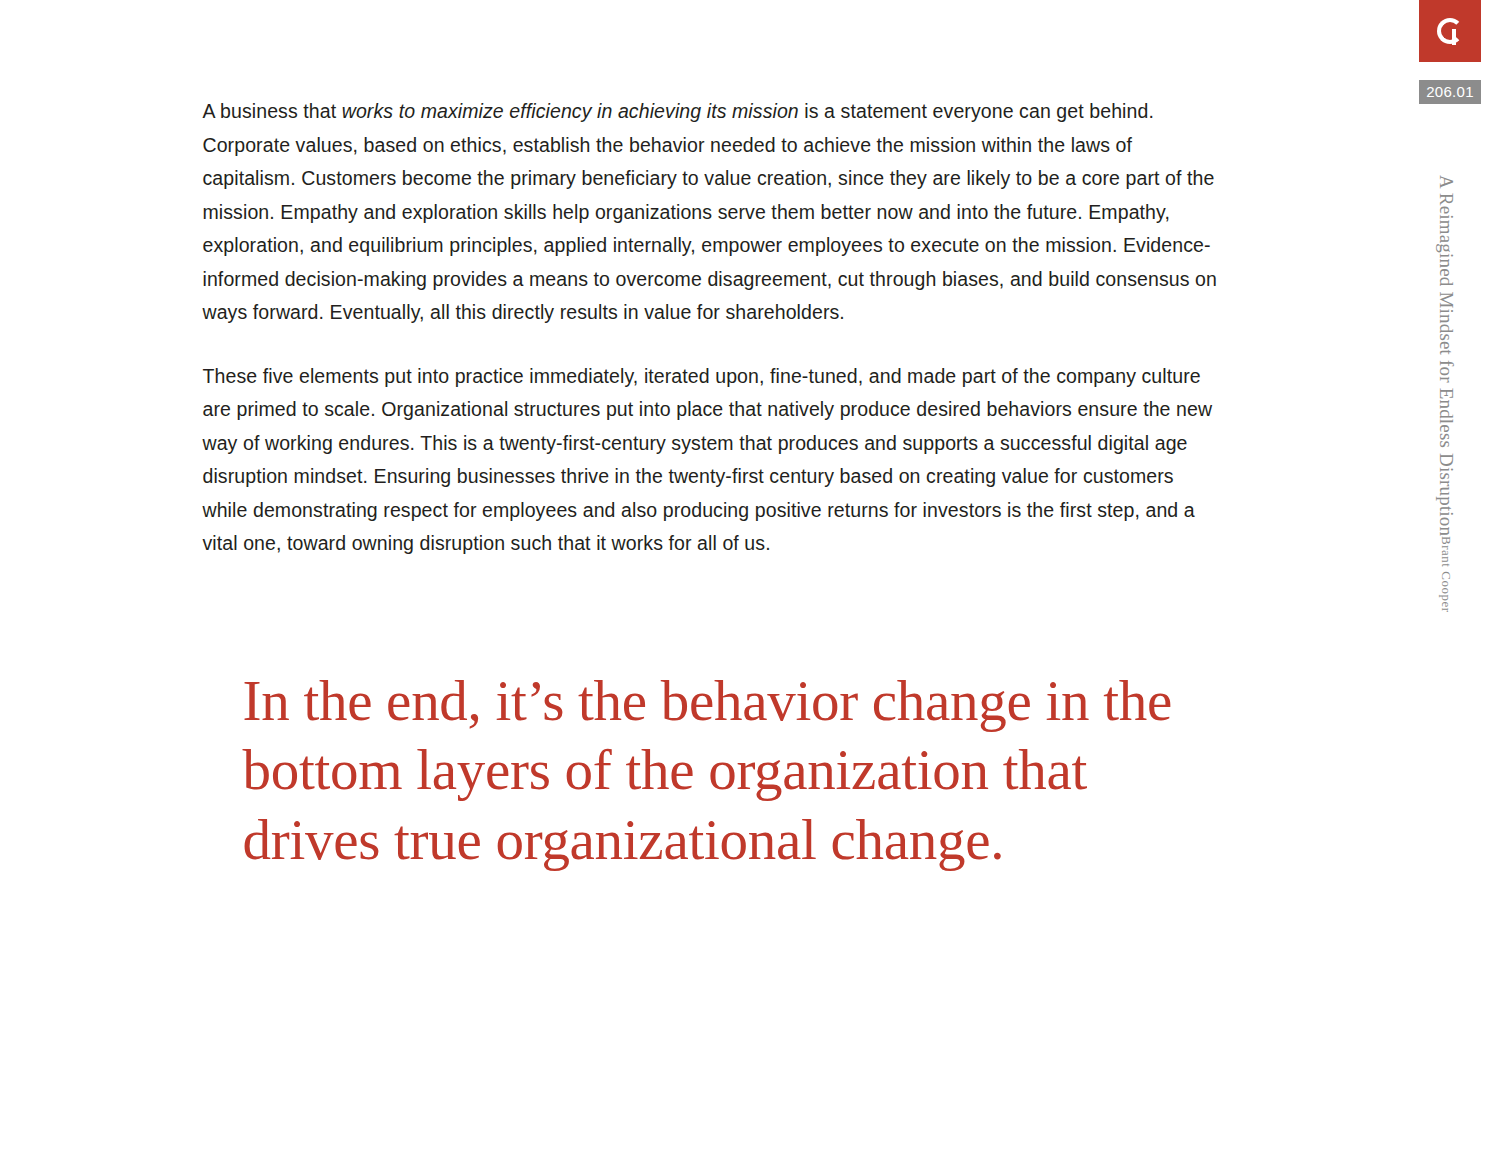206.01
A Reimagined Mindset for Endless DisruptionBrant Cooper
A business that works to maximize efficiency in achieving its mission is a statement everyone can get behind. Corporate values, based on ethics, establish the behavior needed to achieve the mission within the laws of capitalism. Customers become the primary beneficiary to value creation, since they are likely to be a core part of the mission. Empathy and exploration skills help organizations serve them better now and into the future. Empathy, exploration, and equilibrium principles, applied internally, empower employees to execute on the mission. Evidence-informed decision-making provides a means to overcome disagreement, cut through biases, and build consensus on ways forward. Eventually, all this directly results in value for shareholders.
These five elements put into practice immediately, iterated upon, fine-tuned, and made part of the company culture are primed to scale. Organizational structures put into place that natively produce desired behaviors ensure the new way of working endures. This is a twenty-first-century system that produces and supports a successful digital age disruption mindset. Ensuring businesses thrive in the twenty-first century based on creating value for customers while demonstrating respect for employees and also producing positive returns for investors is the first step, and a vital one, toward owning disruption such that it works for all of us.
In the end, it’s the behavior change in the bottom layers of the organization that drives true organizational change.